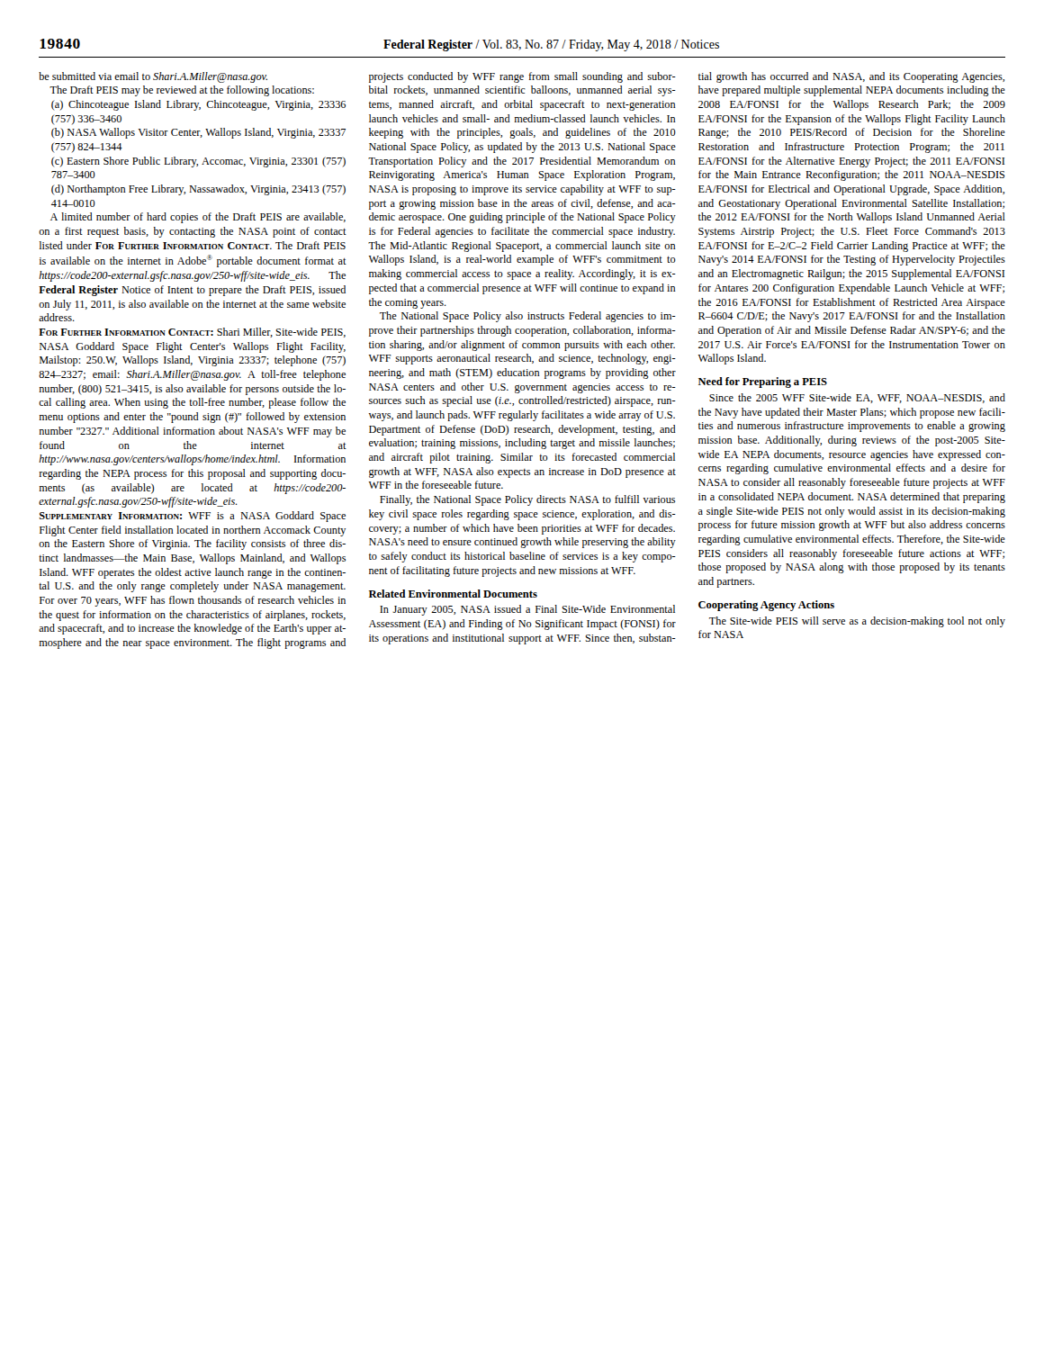19840
Federal Register / Vol. 83, No. 87 / Friday, May 4, 2018 / Notices
be submitted via email to Shari.A.Miller@nasa.gov.
The Draft PEIS may be reviewed at the following locations:
(a) Chincoteague Island Library, Chincoteague, Virginia, 23336 (757) 336–3460
(b) NASA Wallops Visitor Center, Wallops Island, Virginia, 23337 (757) 824–1344
(c) Eastern Shore Public Library, Accomac, Virginia, 23301 (757) 787–3400
(d) Northampton Free Library, Nassawadox, Virginia, 23413 (757) 414–0010
A limited number of hard copies of the Draft PEIS are available, on a first request basis, by contacting the NASA point of contact listed under For Further Information Contact. The Draft PEIS is available on the internet in Adobe® portable document format at https://code200-external.gsfc.nasa.gov/250-wff/site-wide_eis. The Federal Register Notice of Intent to prepare the Draft PEIS, issued on July 11, 2011, is also available on the internet at the same website address.
For Further Information Contact: Shari Miller, Site-wide PEIS, NASA Goddard Space Flight Center's Wallops Flight Facility, Mailstop: 250.W, Wallops Island, Virginia 23337; telephone (757) 824–2327; email: Shari.A.Miller@nasa.gov. A toll-free telephone number, (800) 521–3415, is also available for persons outside the local calling area. When using the toll-free number, please follow the menu options and enter the ''pound sign (#)'' followed by extension number ''2327.'' Additional information about NASA's WFF may be found on the internet at http://www.nasa.gov/centers/wallops/home/index.html. Information regarding the NEPA process for this proposal and supporting documents (as available) are located at https://code200-external.gsfc.nasa.gov/250-wff/site-wide_eis.
Supplementary Information: WFF is a NASA Goddard Space Flight Center field installation located in northern Accomack County on the Eastern Shore of Virginia. The facility consists of three distinct landmasses—the Main Base, Wallops Mainland, and Wallops Island. WFF operates the oldest active launch range in the continental U.S. and the only range completely under NASA management. For over 70 years, WFF has flown thousands of research vehicles in the quest for information on the characteristics of airplanes, rockets, and spacecraft, and to increase the knowledge of the Earth's upper atmosphere and the near space environment. The flight programs and projects conducted by WFF range from small sounding and suborbital rockets, unmanned scientific balloons, unmanned aerial systems, manned aircraft, and orbital spacecraft to next-generation launch vehicles and small- and medium-classed launch vehicles. In keeping with the principles, goals, and guidelines of the 2010 National Space Policy, as updated by the 2013 U.S. National Space Transportation Policy and the 2017 Presidential Memorandum on Reinvigorating America's Human Space Exploration Program, NASA is proposing to improve its service capability at WFF to support a growing mission base in the areas of civil, defense, and academic aerospace. One guiding principle of the National Space Policy is for Federal agencies to facilitate the commercial space industry. The Mid-Atlantic Regional Spaceport, a commercial launch site on Wallops Island, is a real-world example of WFF's commitment to making commercial access to space a reality. Accordingly, it is expected that a commercial presence at WFF will continue to expand in the coming years.
The National Space Policy also instructs Federal agencies to improve their partnerships through cooperation, collaboration, information sharing, and/or alignment of common pursuits with each other. WFF supports aeronautical research, and science, technology, engineering, and math (STEM) education programs by providing other NASA centers and other U.S. government agencies access to resources such as special use (i.e., controlled/restricted) airspace, runways, and launch pads. WFF regularly facilitates a wide array of U.S. Department of Defense (DoD) research, development, testing, and evaluation; training missions, including target and missile launches; and aircraft pilot training. Similar to its forecasted commercial growth at WFF, NASA also expects an increase in DoD presence at WFF in the foreseeable future.
Finally, the National Space Policy directs NASA to fulfill various key civil space roles regarding space science, exploration, and discovery; a number of which have been priorities at WFF for decades. NASA's need to ensure continued growth while preserving the ability to safely conduct its historical baseline of services is a key component of facilitating future projects and new missions at WFF.
Related Environmental Documents
In January 2005, NASA issued a Final Site-Wide Environmental Assessment (EA) and Finding of No Significant Impact (FONSI) for its operations and institutional support at WFF. Since then, substantial growth has occurred and NASA, and its Cooperating Agencies, have prepared multiple supplemental NEPA documents including the 2008 EA/FONSI for the Wallops Research Park; the 2009 EA/FONSI for the Expansion of the Wallops Flight Facility Launch Range; the 2010 PEIS/Record of Decision for the Shoreline Restoration and Infrastructure Protection Program; the 2011 EA/FONSI for the Alternative Energy Project; the 2011 EA/FONSI for the Main Entrance Reconfiguration; the 2011 NOAA–NESDIS EA/FONSI for Electrical and Operational Upgrade, Space Addition, and Geostationary Operational Environmental Satellite Installation; the 2012 EA/FONSI for the North Wallops Island Unmanned Aerial Systems Airstrip Project; the U.S. Fleet Force Command's 2013 EA/FONSI for E–2/C–2 Field Carrier Landing Practice at WFF; the Navy's 2014 EA/FONSI for the Testing of Hypervelocity Projectiles and an Electromagnetic Railgun; the 2015 Supplemental EA/FONSI for Antares 200 Configuration Expendable Launch Vehicle at WFF; the 2016 EA/FONSI for Establishment of Restricted Area Airspace R–6604 C/D/E; the Navy's 2017 EA/FONSI for and the Installation and Operation of Air and Missile Defense Radar AN/SPY-6; and the 2017 U.S. Air Force's EA/FONSI for the Instrumentation Tower on Wallops Island.
Need for Preparing a PEIS
Since the 2005 WFF Site-wide EA, WFF, NOAA–NESDIS, and the Navy have updated their Master Plans; which propose new facilities and numerous infrastructure improvements to enable a growing mission base. Additionally, during reviews of the post-2005 Site-wide EA NEPA documents, resource agencies have expressed concerns regarding cumulative environmental effects and a desire for NASA to consider all reasonably foreseeable future projects at WFF in a consolidated NEPA document. NASA determined that preparing a single Site-wide PEIS not only would assist in its decision-making process for future mission growth at WFF but also address concerns regarding cumulative environmental effects. Therefore, the Site-wide PEIS considers all reasonably foreseeable future actions at WFF; those proposed by NASA along with those proposed by its tenants and partners.
Cooperating Agency Actions
The Site-wide PEIS will serve as a decision-making tool not only for NASA